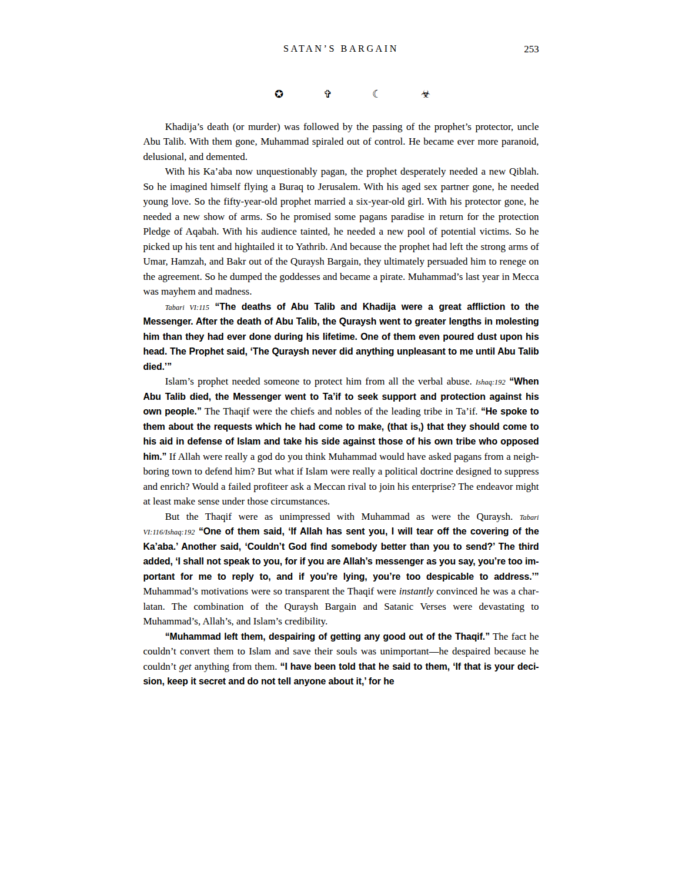Satan’s Bargain 253
✪ ✞ ☾ ☣
Khadija’s death (or murder) was followed by the passing of the prophet’s protector, uncle Abu Talib. With them gone, Muhammad spiraled out of control. He became ever more paranoid, delusional, and demented.
With his Ka’aba now unquestionably pagan, the prophet desperately needed a new Qiblah. So he imagined himself flying a Buraq to Jerusalem. With his aged sex partner gone, he needed young love. So the fifty-year-old prophet married a six-year-old girl. With his protector gone, he needed a new show of arms. So he promised some pagans paradise in return for the protection Pledge of Aqabah. With his audience tainted, he needed a new pool of potential victims. So he picked up his tent and hightailed it to Yathrib. And because the prophet had left the strong arms of Umar, Hamzah, and Bakr out of the Quraysh Bargain, they ultimately persuaded him to renege on the agreement. So he dumped the goddesses and became a pirate. Muhammad’s last year in Mecca was mayhem and madness.
Tabari VI:115 “The deaths of Abu Talib and Khadija were a great affliction to the Messenger. After the death of Abu Talib, the Quraysh went to greater lengths in molesting him than they had ever done during his lifetime. One of them even poured dust upon his head. The Prophet said, ‘The Quraysh never did anything unpleasant to me until Abu Talib died.’”
Islam’s prophet needed someone to protect him from all the verbal abuse. Ishaq:192 “When Abu Talib died, the Messenger went to Ta’if to seek support and protection against his own people.” The Thaqif were the chiefs and nobles of the leading tribe in Ta’if. “He spoke to them about the requests which he had come to make, (that is,) that they should come to his aid in defense of Islam and take his side against those of his own tribe who opposed him.” If Allah were really a god do you think Muhammad would have asked pagans from a neighboring town to defend him? But what if Islam were really a political doctrine designed to suppress and enrich? Would a failed profiteer ask a Meccan rival to join his enterprise? The endeavor might at least make sense under those circumstances.
But the Thaqif were as unimpressed with Muhammad as were the Quraysh. Tabari VI:116/Ishaq:192 “One of them said, ‘If Allah has sent you, I will tear off the covering of the Ka’aba.’ Another said, ‘Couldn’t God find somebody better than you to send?’ The third added, ‘I shall not speak to you, for if you are Allah’s messenger as you say, you’re too important for me to reply to, and if you’re lying, you’re too despicable to address.’” Muhammad’s motivations were so transparent the Thaqif were instantly convinced he was a charlatan. The combination of the Quraysh Bargain and Satanic Verses were devastating to Muhammad’s, Allah’s, and Islam’s credibility.
“Muhammad left them, despairing of getting any good out of the Thaqif.” The fact he couldn’t convert them to Islam and save their souls was unimportant—he despaired because he couldn’t get anything from them. “I have been told that he said to them, ‘If that is your decision, keep it secret and do not tell anyone about it,’ for he